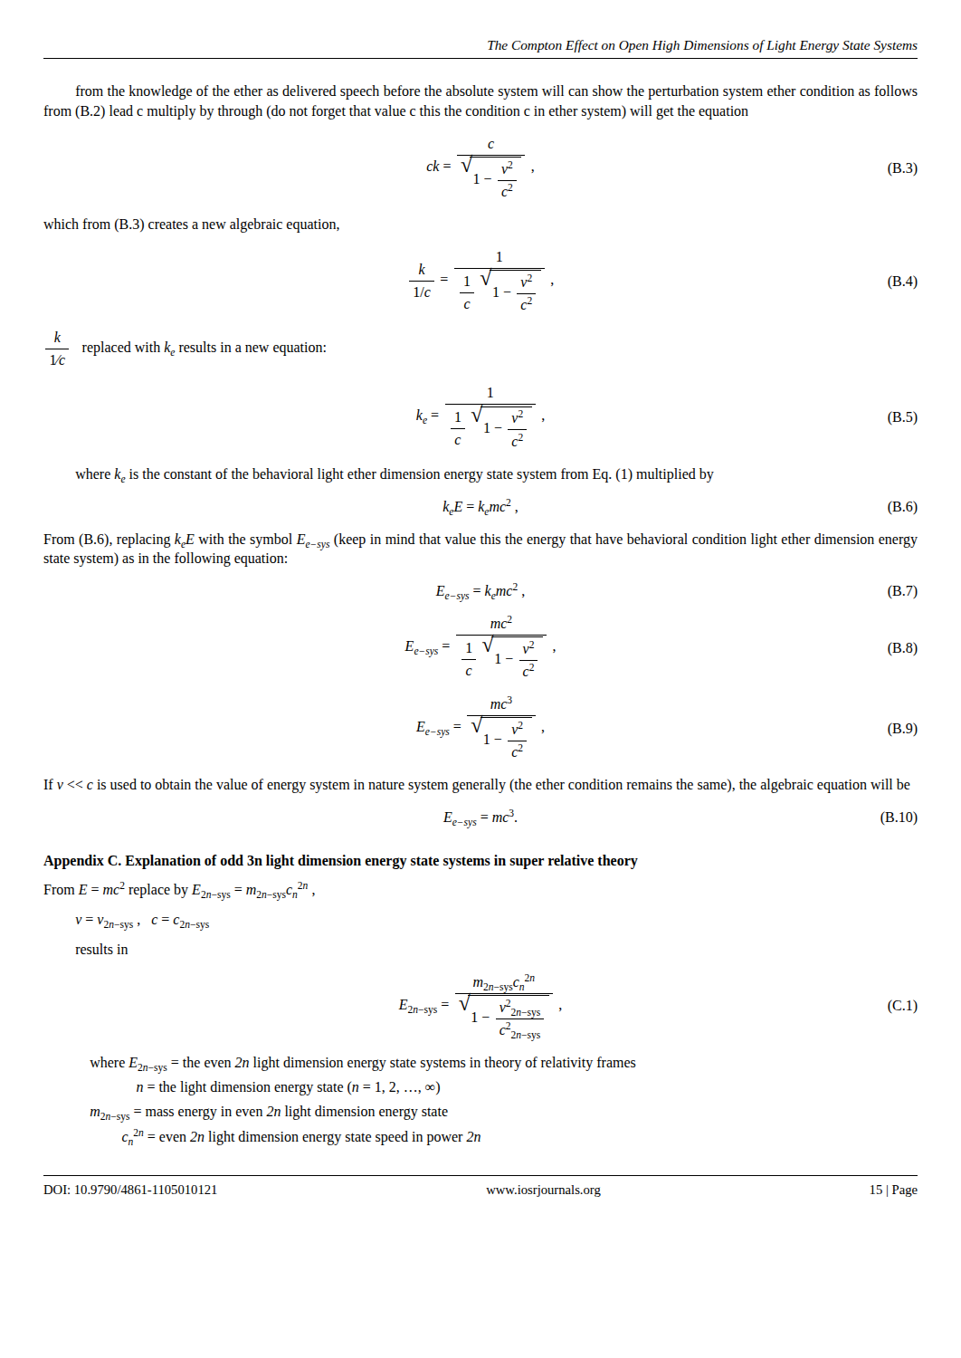The Compton Effect on Open High Dimensions of Light Energy State Systems
from the knowledge of the ether as delivered speech before the absolute system will can show the perturbation system ether condition as follows from (B.2) lead c multiply by through (do not forget that value c this the condition c in ether system) will get the equation
ck = c 1 − v2 c2 , (B.3)
which from (B.3) creates a new algebraic equation,
k 1/c = 1 1 c 1 − v2 c2 , (B.4)
k 1⁄c replaced with ke results in a new equation:
ke = 1 1 c 1 − v2 c2 , (B.5)
where ke is the constant of the behavioral light ether dimension energy state system from Eq. (1) multiplied by
keE = kemc2 , (B.6)
From (B.6), replacing keE with the symbol Ee−sys (keep in mind that value this the energy that have behavioral condition light ether dimension energy state system) as in the following equation:
Ee−sys = kemc2 , (B.7)
Ee−sys = mc2 1 c 1 − v2 c2 , (B.8)
Ee−sys = mc3 1 − v2 c2 , (B.9)
If v << c is used to obtain the value of energy system in nature system generally (the ether condition remains the same), the algebraic equation will be
Ee−sys = mc3. (B.10)
Appendix C. Explanation of odd 3n light dimension energy state systems in super relative theory
From E = mc2 replace by E2n−sys = m2n−syscn2n ,
v = v2n−sys , c = c2n−sys
results in
E2n−sys = m2n−syscn2n 1 − v22n−sys c22n−sys , (C.1)
where E2n−sys = the even 2n light dimension energy state systems in theory of relativity frames
n = the light dimension energy state (n = 1, 2, …, ∞)
m2n−sys = mass energy in even 2n light dimension energy state
cn2n = even 2n light dimension energy state speed in power 2n
DOI: 10.9790/4861-1105010121 www.iosrjournals.org 15 | Page